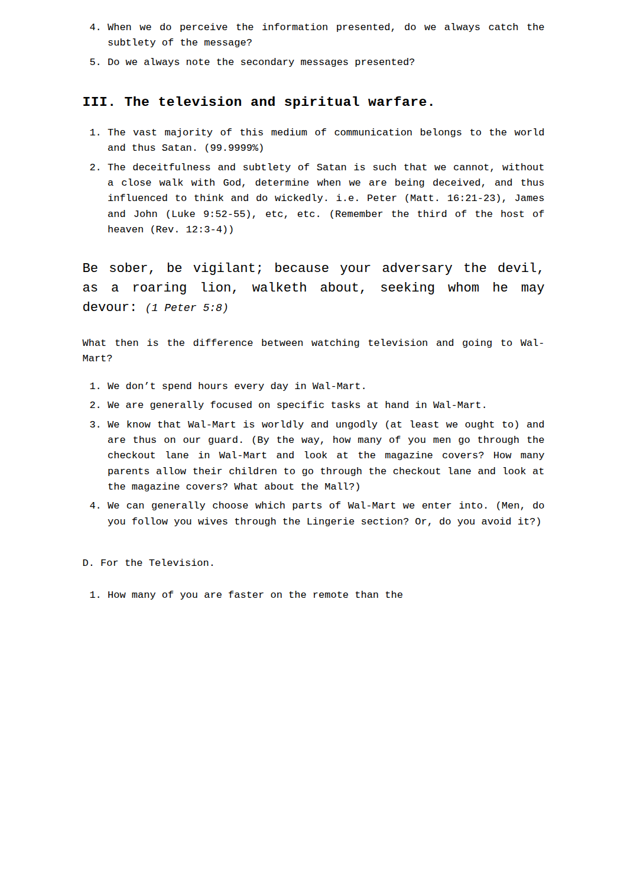When we do perceive the information presented, do we always catch the subtlety of the message?
Do we always note the secondary messages presented?
III. The television and spiritual warfare.
The vast majority of this medium of communication belongs to the world and thus Satan. (99.9999%)
The deceitfulness and subtlety of Satan is such that we cannot, without a close walk with God, determine when we are being deceived, and thus influenced to think and do wickedly. i.e. Peter (Matt. 16:21-23), James and John (Luke 9:52-55), etc, etc. (Remember the third of the host of heaven (Rev. 12:3-4))
Be sober, be vigilant; because your adversary the devil, as a roaring lion, walketh about, seeking whom he may devour: (1 Peter 5:8)
What then is the difference between watching television and going to Wal-Mart?
We don’t spend hours every day in Wal-Mart.
We are generally focused on specific tasks at hand in Wal-Mart.
We know that Wal-Mart is worldly and ungodly (at least we ought to) and are thus on our guard. (By the way, how many of you men go through the checkout lane in Wal-Mart and look at the magazine covers? How many parents allow their children to go through the checkout lane and look at the magazine covers? What about the Mall?)
We can generally choose which parts of Wal-Mart we enter into. (Men, do you follow you wives through the Lingerie section? Or, do you avoid it?)
D. For the Television.
How many of you are faster on the remote than the